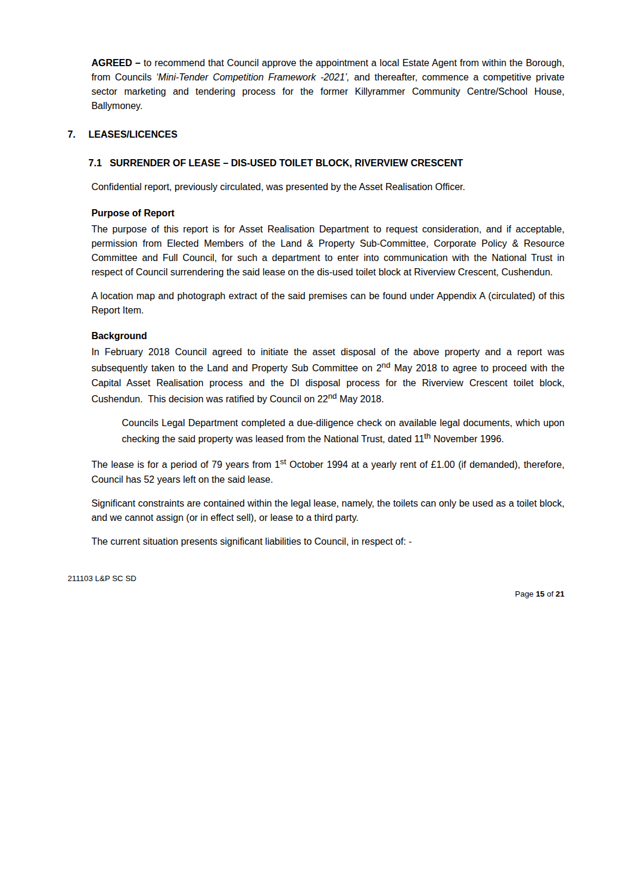AGREED – to recommend that Council approve the appointment a local Estate Agent from within the Borough, from Councils ‘Mini-Tender Competition Framework -2021’, and thereafter, commence a competitive private sector marketing and tendering process for the former Killyrammer Community Centre/School House, Ballymoney.
7. LEASES/LICENCES
7.1 SURRENDER OF LEASE – DIS-USED TOILET BLOCK, RIVERVIEW CRESCENT
Confidential report, previously circulated, was presented by the Asset Realisation Officer.
Purpose of Report
The purpose of this report is for Asset Realisation Department to request consideration, and if acceptable, permission from Elected Members of the Land & Property Sub-Committee, Corporate Policy & Resource Committee and Full Council, for such a department to enter into communication with the National Trust in respect of Council surrendering the said lease on the dis-used toilet block at Riverview Crescent, Cushendun.
A location map and photograph extract of the said premises can be found under Appendix A (circulated) of this Report Item.
Background
In February 2018 Council agreed to initiate the asset disposal of the above property and a report was subsequently taken to the Land and Property Sub Committee on 2nd May 2018 to agree to proceed with the Capital Asset Realisation process and the DI disposal process for the Riverview Crescent toilet block, Cushendun. This decision was ratified by Council on 22nd May 2018.
Councils Legal Department completed a due-diligence check on available legal documents, which upon checking the said property was leased from the National Trust, dated 11th November 1996.
The lease is for a period of 79 years from 1st October 1994 at a yearly rent of £1.00 (if demanded), therefore, Council has 52 years left on the said lease.
Significant constraints are contained within the legal lease, namely, the toilets can only be used as a toilet block, and we cannot assign (or in effect sell), or lease to a third party.
The current situation presents significant liabilities to Council, in respect of: -
211103 L&P SC SD
Page 15 of 21